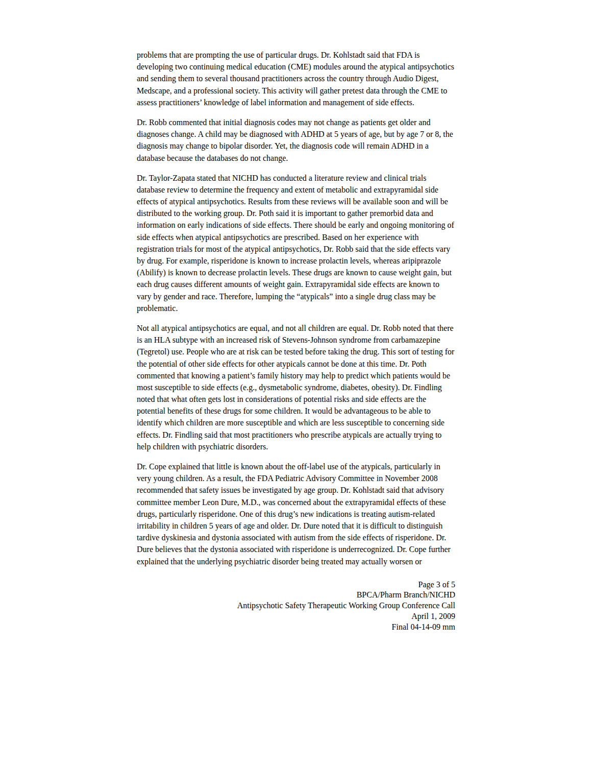problems that are prompting the use of particular drugs. Dr. Kohlstadt said that FDA is developing two continuing medical education (CME) modules around the atypical antipsychotics and sending them to several thousand practitioners across the country through Audio Digest, Medscape, and a professional society. This activity will gather pretest data through the CME to assess practitioners’ knowledge of label information and management of side effects.
Dr. Robb commented that initial diagnosis codes may not change as patients get older and diagnoses change. A child may be diagnosed with ADHD at 5 years of age, but by age 7 or 8, the diagnosis may change to bipolar disorder. Yet, the diagnosis code will remain ADHD in a database because the databases do not change.
Dr. Taylor-Zapata stated that NICHD has conducted a literature review and clinical trials database review to determine the frequency and extent of metabolic and extrapyramidal side effects of atypical antipsychotics. Results from these reviews will be available soon and will be distributed to the working group. Dr. Poth said it is important to gather premorbid data and information on early indications of side effects. There should be early and ongoing monitoring of side effects when atypical antipsychotics are prescribed. Based on her experience with registration trials for most of the atypical antipsychotics, Dr. Robb said that the side effects vary by drug. For example, risperidone is known to increase prolactin levels, whereas aripiprazole (Abilify) is known to decrease prolactin levels. These drugs are known to cause weight gain, but each drug causes different amounts of weight gain. Extrapyramidal side effects are known to vary by gender and race. Therefore, lumping the “atypicals” into a single drug class may be problematic.
Not all atypical antipsychotics are equal, and not all children are equal. Dr. Robb noted that there is an HLA subtype with an increased risk of Stevens-Johnson syndrome from carbamazepine (Tegretol) use. People who are at risk can be tested before taking the drug. This sort of testing for the potential of other side effects for other atypicals cannot be done at this time. Dr. Poth commented that knowing a patient’s family history may help to predict which patients would be most susceptible to side effects (e.g., dysmetabolic syndrome, diabetes, obesity). Dr. Findling noted that what often gets lost in considerations of potential risks and side effects are the potential benefits of these drugs for some children. It would be advantageous to be able to identify which children are more susceptible and which are less susceptible to concerning side effects. Dr. Findling said that most practitioners who prescribe atypicals are actually trying to help children with psychiatric disorders.
Dr. Cope explained that little is known about the off-label use of the atypicals, particularly in very young children. As a result, the FDA Pediatric Advisory Committee in November 2008 recommended that safety issues be investigated by age group. Dr. Kohlstadt said that advisory committee member Leon Dure, M.D., was concerned about the extrapyramidal effects of these drugs, particularly risperidone. One of this drug’s new indications is treating autism-related irritability in children 5 years of age and older. Dr. Dure noted that it is difficult to distinguish tardive dyskinesia and dystonia associated with autism from the side effects of risperidone. Dr. Dure believes that the dystonia associated with risperidone is underrecognized. Dr. Cope further explained that the underlying psychiatric disorder being treated may actually worsen or
Page 3 of 5
BPCA/Pharm Branch/NICHD
Antipsychotic Safety Therapeutic Working Group Conference Call
April 1, 2009
Final 04-14-09 mm